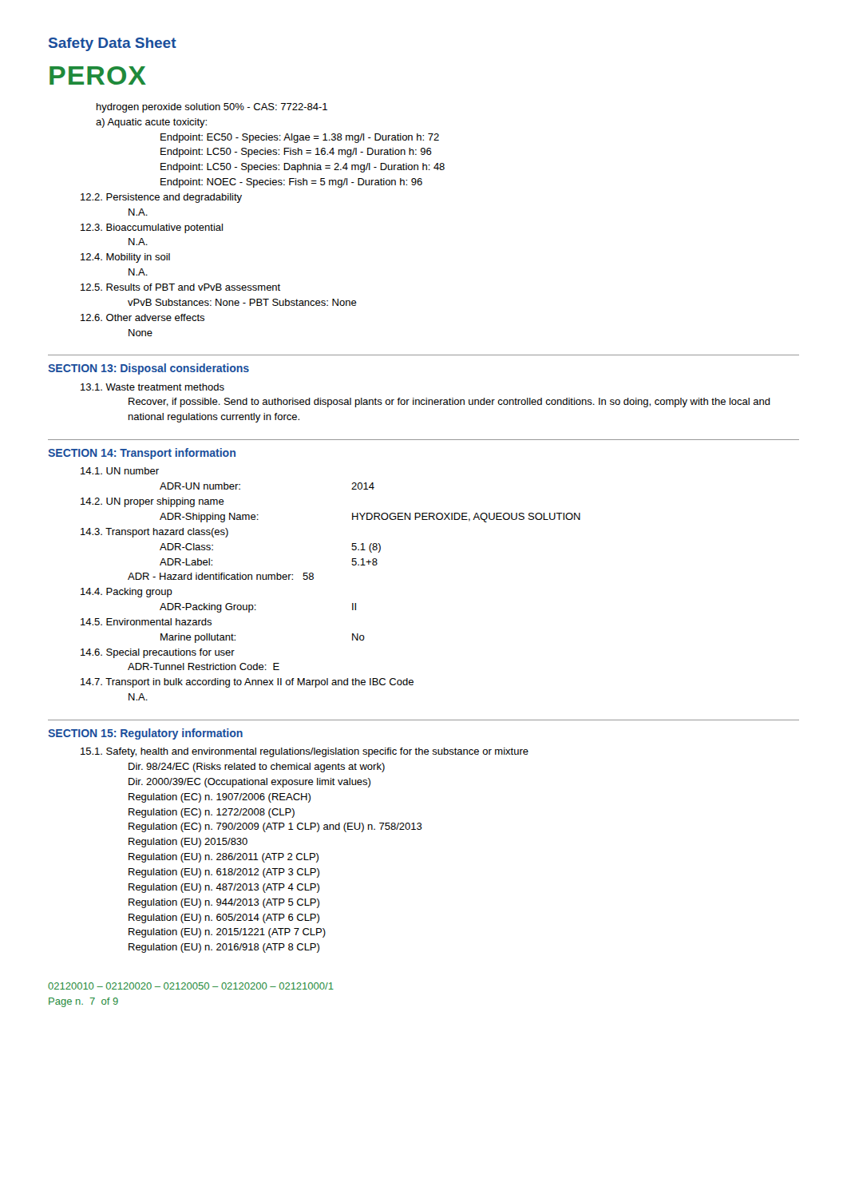Safety Data Sheet
PEROX
hydrogen peroxide solution 50% - CAS: 7722-84-1
a) Aquatic acute toxicity:
Endpoint: EC50 - Species: Algae = 1.38 mg/l - Duration h: 72
Endpoint: LC50 - Species: Fish = 16.4 mg/l - Duration h: 96
Endpoint: LC50 - Species: Daphnia = 2.4 mg/l - Duration h: 48
Endpoint: NOEC - Species: Fish = 5 mg/l - Duration h: 96
12.2. Persistence and degradability
N.A.
12.3. Bioaccumulative potential
N.A.
12.4. Mobility in soil
N.A.
12.5. Results of PBT and vPvB assessment
vPvB Substances: None - PBT Substances: None
12.6. Other adverse effects
None
SECTION 13: Disposal considerations
13.1. Waste treatment methods
Recover, if possible. Send to authorised disposal plants or for incineration under controlled conditions. In so doing, comply with the local and national regulations currently in force.
SECTION 14: Transport information
14.1. UN number
| ADR-UN number: | 2014 |
14.2. UN proper shipping name
| ADR-Shipping Name: | HYDROGEN PEROXIDE, AQUEOUS SOLUTION |
14.3. Transport hazard class(es)
| ADR-Class: | 5.1 (8) |
| ADR-Label: | 5.1+8 |
ADR - Hazard identification number: 58
14.4. Packing group
| ADR-Packing Group: | II |
14.5. Environmental hazards
| Marine pollutant: | No |
14.6. Special precautions for user
ADR-Tunnel Restriction Code: E
14.7. Transport in bulk according to Annex II of Marpol and the IBC Code
N.A.
SECTION 15: Regulatory information
15.1. Safety, health and environmental regulations/legislation specific for the substance or mixture
Dir. 98/24/EC (Risks related to chemical agents at work)
Dir. 2000/39/EC (Occupational exposure limit values)
Regulation (EC) n. 1907/2006 (REACH)
Regulation (EC) n. 1272/2008 (CLP)
Regulation (EC) n. 790/2009 (ATP 1 CLP) and (EU) n. 758/2013
Regulation (EU) 2015/830
Regulation (EU) n. 286/2011 (ATP 2 CLP)
Regulation (EU) n. 618/2012 (ATP 3 CLP)
Regulation (EU) n. 487/2013 (ATP 4 CLP)
Regulation (EU) n. 944/2013 (ATP 5 CLP)
Regulation (EU) n. 605/2014 (ATP 6 CLP)
Regulation (EU) n. 2015/1221 (ATP 7 CLP)
Regulation (EU) n. 2016/918 (ATP 8 CLP)
02120010 – 02120020 – 02120050 – 02120200 – 02121000/1
Page n. 7 of 9